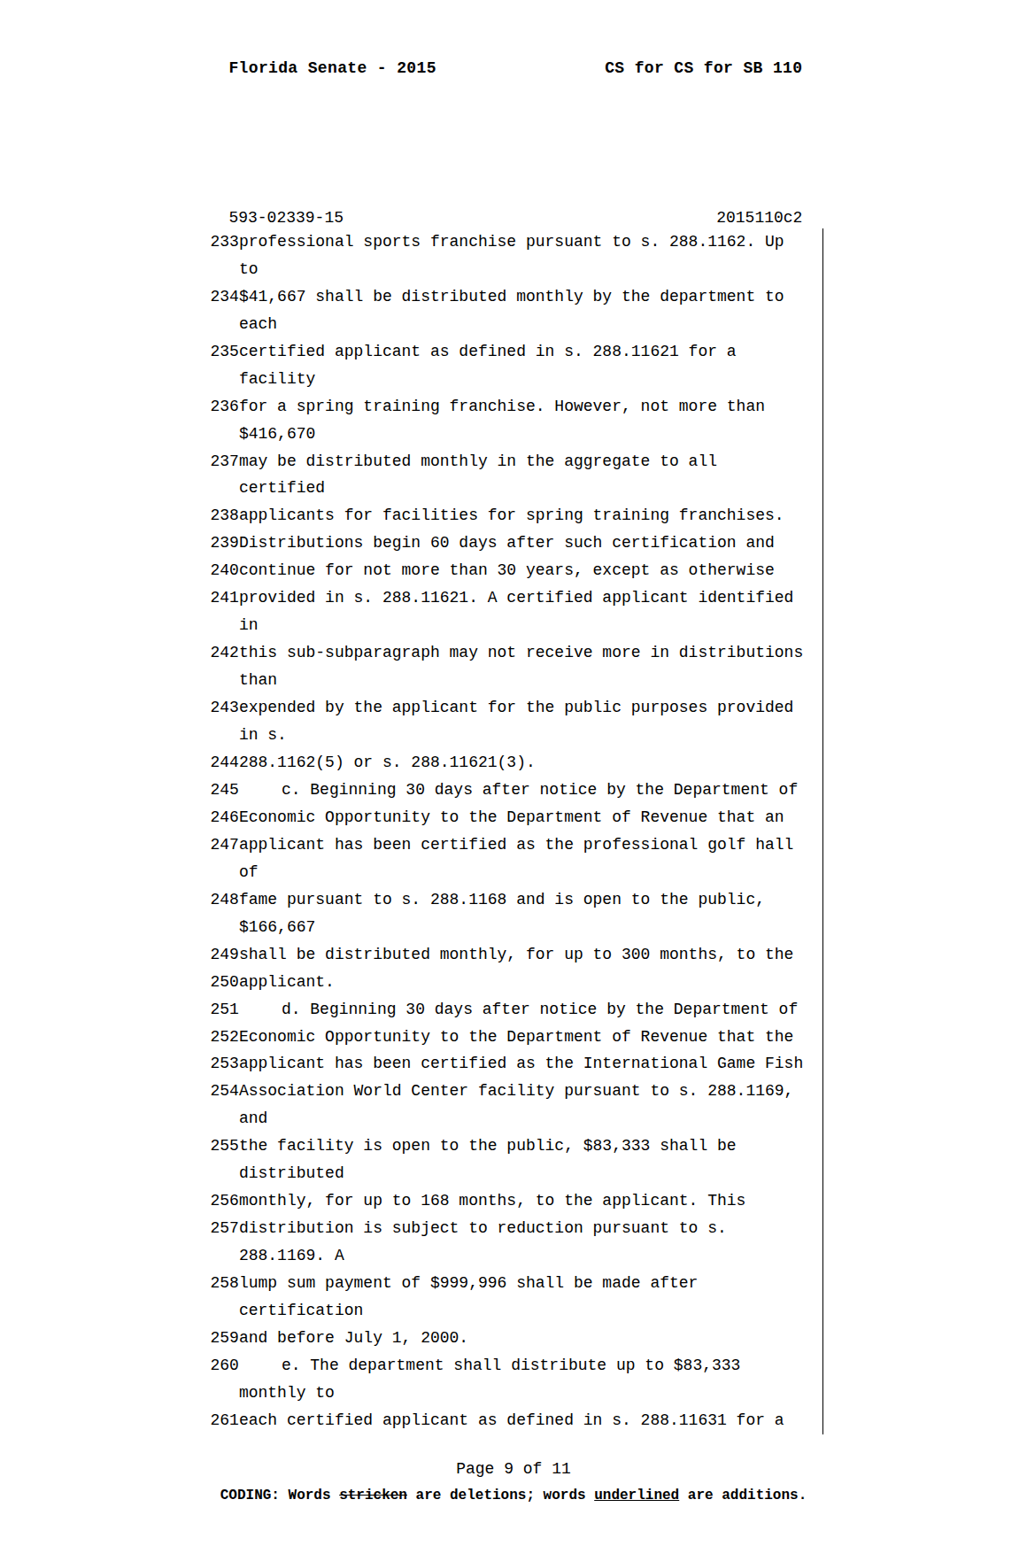Florida Senate - 2015
CS for CS for SB 110
593-02339-15
2015110c2
| 233 | professional sports franchise pursuant to s. 288.1162. Up to |
| 234 | $41,667 shall be distributed monthly by the department to each |
| 235 | certified applicant as defined in s. 288.11621 for a facility |
| 236 | for a spring training franchise. However, not more than $416,670 |
| 237 | may be distributed monthly in the aggregate to all certified |
| 238 | applicants for facilities for spring training franchises. |
| 239 | Distributions begin 60 days after such certification and |
| 240 | continue for not more than 30 years, except as otherwise |
| 241 | provided in s. 288.11621. A certified applicant identified in |
| 242 | this sub-subparagraph may not receive more in distributions than |
| 243 | expended by the applicant for the public purposes provided in s. |
| 244 | 288.1162(5) or s. 288.11621(3). |
| 245 | c. Beginning 30 days after notice by the Department of |
| 246 | Economic Opportunity to the Department of Revenue that an |
| 247 | applicant has been certified as the professional golf hall of |
| 248 | fame pursuant to s. 288.1168 and is open to the public, $166,667 |
| 249 | shall be distributed monthly, for up to 300 months, to the |
| 250 | applicant. |
| 251 | d. Beginning 30 days after notice by the Department of |
| 252 | Economic Opportunity to the Department of Revenue that the |
| 253 | applicant has been certified as the International Game Fish |
| 254 | Association World Center facility pursuant to s. 288.1169, and |
| 255 | the facility is open to the public, $83,333 shall be distributed |
| 256 | monthly, for up to 168 months, to the applicant. This |
| 257 | distribution is subject to reduction pursuant to s. 288.1169. A |
| 258 | lump sum payment of $999,996 shall be made after certification |
| 259 | and before July 1, 2000. |
| 260 | e. The department shall distribute up to $83,333 monthly to |
| 261 | each certified applicant as defined in s. 288.11631 for a |
Page 9 of 11
CODING: Words stricken are deletions; words underlined are additions.